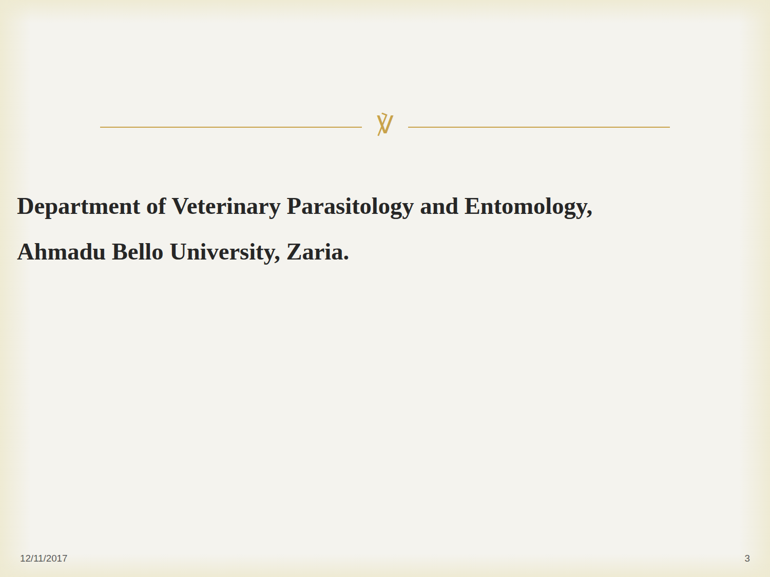℣
Department of Veterinary Parasitology and Entomology,
Ahmadu Bello University, Zaria.
12/11/2017 3